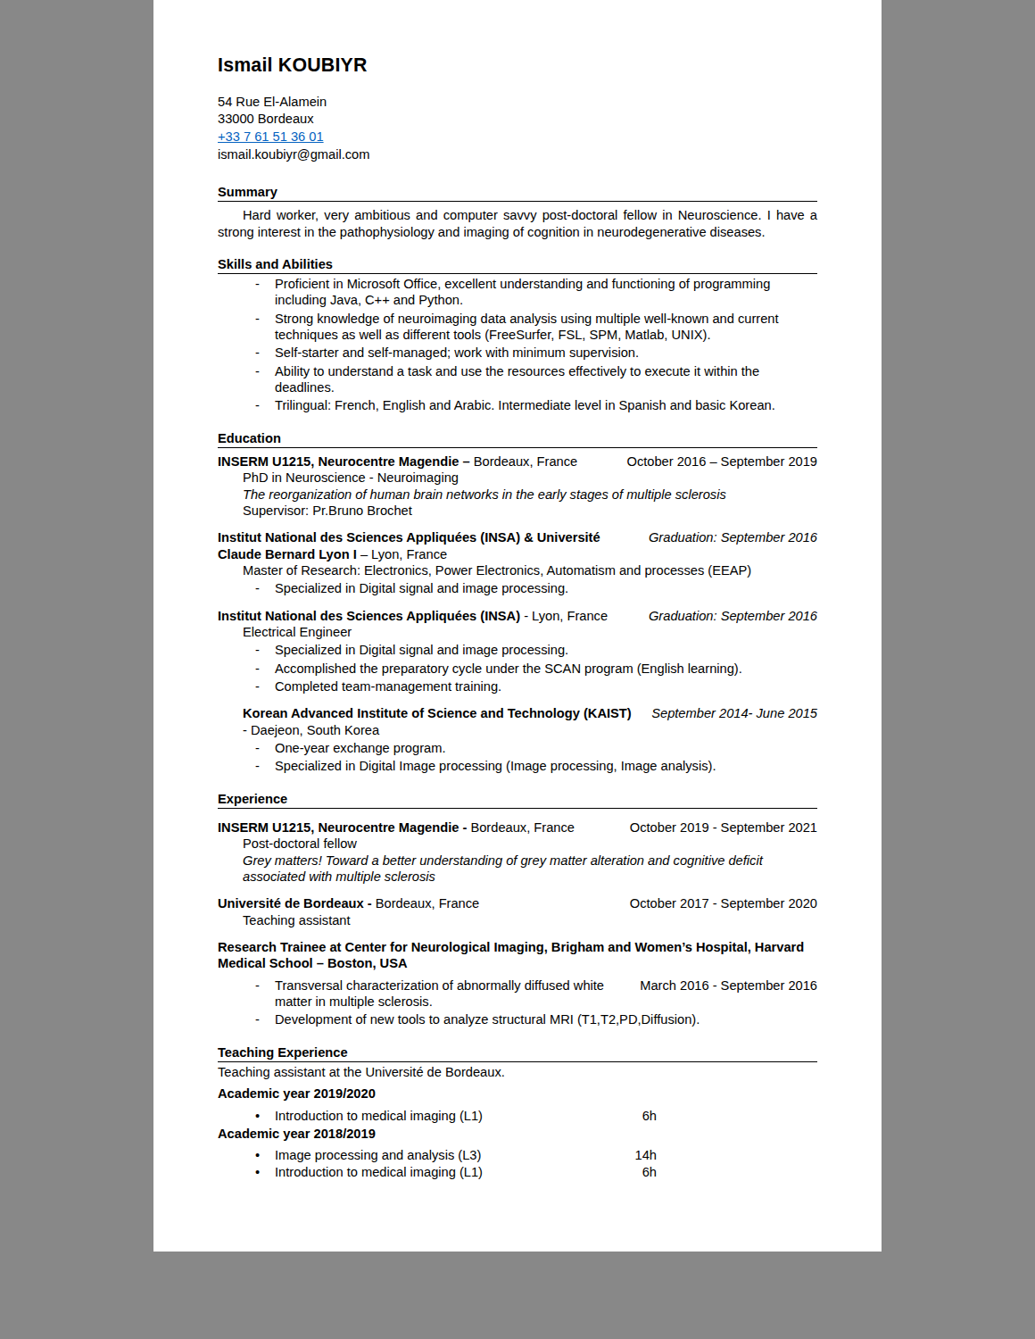Ismail KOUBIYR
54 Rue El-Alamein
33000 Bordeaux
+33 7 61 51 36 01
ismail.koubiyr@gmail.com
Summary
Hard worker, very ambitious and computer savvy post-doctoral fellow in Neuroscience. I have a strong interest in the pathophysiology and imaging of cognition in neurodegenerative diseases.
Skills and Abilities
Proficient in Microsoft Office, excellent understanding and functioning of programming including Java, C++ and Python.
Strong knowledge of neuroimaging data analysis using multiple well-known and current techniques as well as different tools (FreeSurfer, FSL, SPM, Matlab, UNIX).
Self-starter and self-managed; work with minimum supervision.
Ability to understand a task and use the resources effectively to execute it within the deadlines.
Trilingual: French, English and Arabic. Intermediate level in Spanish and basic Korean.
Education
INSERM U1215, Neurocentre Magendie – Bordeaux, France
October 2016 – September 2019
PhD in Neuroscience - Neuroimaging
The reorganization of human brain networks in the early stages of multiple sclerosis
Supervisor: Pr.Bruno Brochet
Institut National des Sciences Appliquées (INSA) & Université Claude Bernard Lyon I – Lyon, France
Graduation: September 2016
Master of Research: Electronics, Power Electronics, Automatism and processes (EEAP)
Specialized in Digital signal and image processing.
Institut National des Sciences Appliquées (INSA) - Lyon, France
Graduation: September 2016
Electrical Engineer
Specialized in Digital signal and image processing.
Accomplished the preparatory cycle under the SCAN program (English learning).
Completed team-management training.
Korean Advanced Institute of Science and Technology (KAIST) - Daejeon, South Korea
September 2014- June 2015
One-year exchange program.
Specialized in Digital Image processing (Image processing, Image analysis).
Experience
INSERM U1215, Neurocentre Magendie - Bordeaux, France
October 2019 - September 2021
Post-doctoral fellow
Grey matters! Toward a better understanding of grey matter alteration and cognitive deficit associated with multiple sclerosis
Université de Bordeaux - Bordeaux, France
October 2017 - September 2020
Teaching assistant
Research Trainee at Center for Neurological Imaging, Brigham and Women’s Hospital, Harvard Medical School – Boston, USA
Transversal characterization of abnormally diffused white matter in multiple sclerosis.
March 2016 - September 2016
Development of new tools to analyze structural MRI (T1,T2,PD,Diffusion).
Teaching Experience
Teaching assistant at the Université de Bordeaux.
Academic year 2019/2020
Introduction to medical imaging (L1) 6h
Academic year 2018/2019
Image processing and analysis (L3) 14h
Introduction to medical imaging (L1) 6h